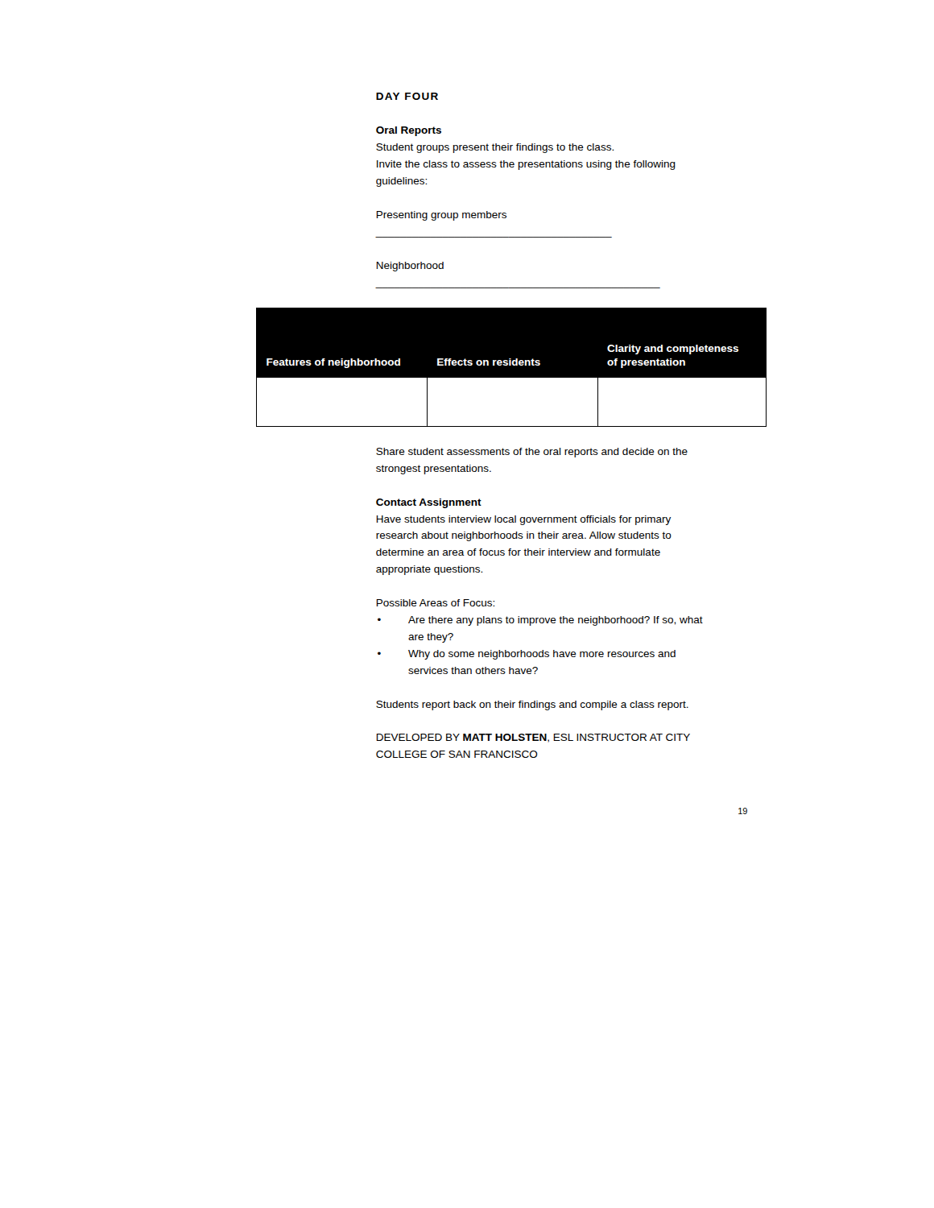Day Four
Oral Reports
Student groups present their findings to the class.
Invite the class to assess the presentations using the following guidelines:
Presenting group members _______________________________________
Neighborhood _______________________________________________
| Features of neighborhood | Effects on residents | Clarity and completeness of presentation |
| --- | --- | --- |
Share student assessments of the oral reports and decide on the strongest presentations.
Contact Assignment
Have students interview local government officials for primary research about neighborhoods in their area. Allow students to determine an area of focus for their interview and formulate appropriate questions.
Possible Areas of Focus:
Are there any plans to improve the neighborhood? If so, what are they?
Why do some neighborhoods have more resources and services than others have?
Students report back on their findings and compile a class report.
DEVELOPED BY MATT HOLSTEN, ESL INSTRUCTOR AT CITY COLLEGE OF SAN FRANCISCO
19